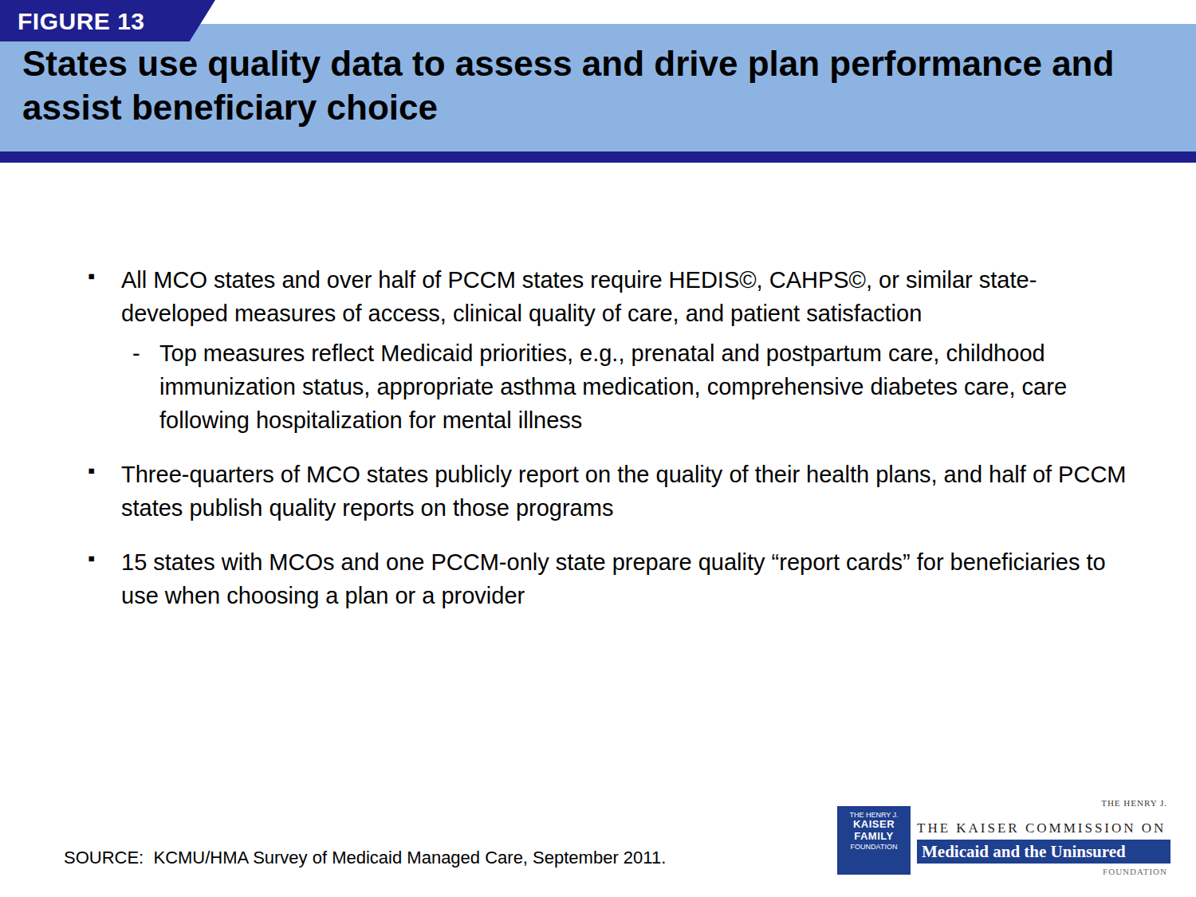FIGURE 13
States use quality data to assess and drive plan performance and assist beneficiary choice
All MCO states and over half of PCCM states require HEDIS©, CAHPS©, or similar state-developed measures of access, clinical quality of care, and patient satisfaction
Top measures reflect Medicaid priorities, e.g., prenatal and postpartum care, childhood immunization status, appropriate asthma medication, comprehensive diabetes care, care following hospitalization for mental illness
Three-quarters of MCO states publicly report on the quality of their health plans, and half of PCCM states publish quality reports on those programs
15 states with MCOs and one PCCM-only state prepare quality “report cards” for beneficiaries to use when choosing a plan or a provider
SOURCE: KCMU/HMA Survey of Medicaid Managed Care, September 2011.
THE HENRY J.
THE HENRY J. KAISER FAMILY FOUNDATION
THE KAISER COMMISSION ON
Medicaid and the Uninsured
FOUNDATION